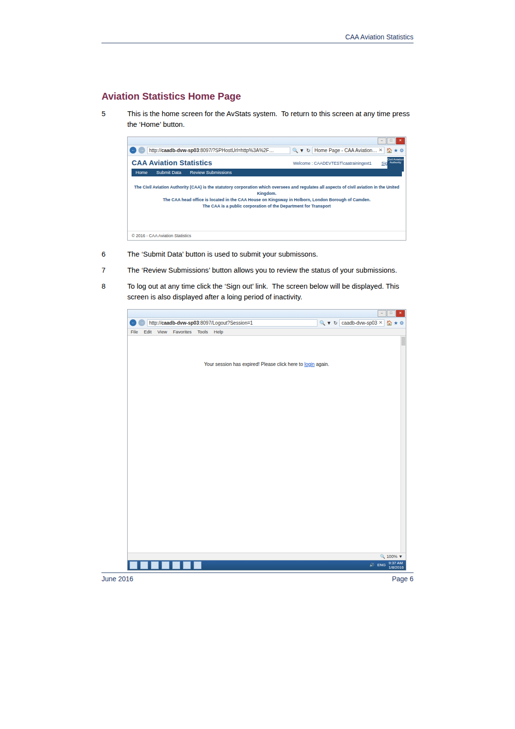CAA Aviation Statistics
Aviation Statistics Home Page
5 This is the home screen for the AvStats system. To return to this screen at any time press the ‘Home’ button.
–
□
✕
←
→
http://caadb-dvw-sp03:8097/?SPHostUrl=http%3A%2F…
🔍 ▼
↻
Home Page - CAA Aviation… ✕
🏠 ★ ⚙
CAA Aviation Statistics
Welcome : CAADEVTEST\caatrainingext1
Sign out
Civil Aviation
Authority
Home Submit Data Review Submissions
The Civil Aviation Authority (CAA) is the statutory corporation which oversees and regulates all aspects of civil aviation in the United Kingdom.
The CAA head office is located in the CAA House on Kingsway in Holborn, London Borough of Camden.
The CAA is a public corporation of the Department for Transport
© 2016 - CAA Aviation Statistics
6 The ‘Submit Data’ button is used to submit your submissons.
7 The ‘Review Submissions’ button allows you to review the status of your submissions.
8 To log out at any time click the ‘Sign out’ link. The screen below will be displayed. This screen is also displayed after a loing period of inactivity.
–
□
✕
←
→
http://caadb-dvw-sp03:8097/Logout?Session=1
🔍 ▼
↻
caadb-dvw-sp03 ✕
🏠 ★ ⚙
File Edit View Favorites Tools Help
Your session has expired! Please click here to login again.
🔍 100% ▼
🔊 ENG 9:37 AM
1/8/2016
June 2016 Page 6